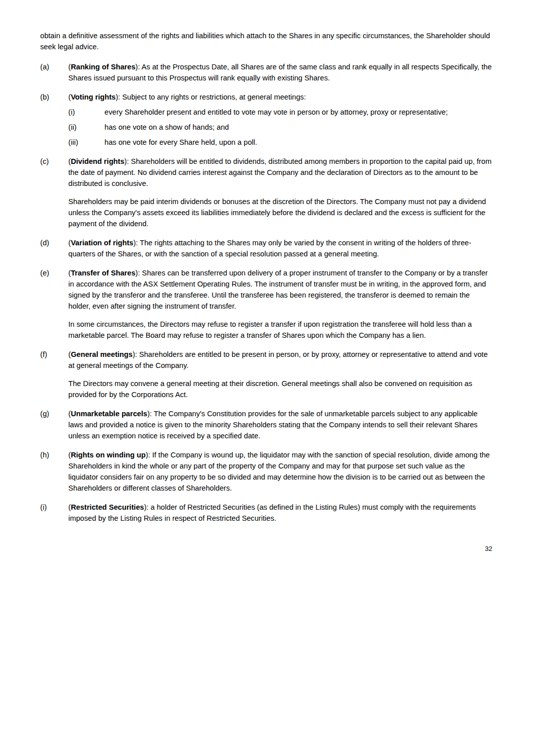obtain a definitive assessment of the rights and liabilities which attach to the Shares in any specific circumstances, the Shareholder should seek legal advice.
(a) (Ranking of Shares): As at the Prospectus Date, all Shares are of the same class and rank equally in all respects Specifically, the Shares issued pursuant to this Prospectus will rank equally with existing Shares.
(b) (Voting rights): Subject to any rights or restrictions, at general meetings:
(i) every Shareholder present and entitled to vote may vote in person or by attorney, proxy or representative;
(ii) has one vote on a show of hands; and
(iii) has one vote for every Share held, upon a poll.
(c) (Dividend rights): Shareholders will be entitled to dividends, distributed among members in proportion to the capital paid up, from the date of payment. No dividend carries interest against the Company and the declaration of Directors as to the amount to be distributed is conclusive.
Shareholders may be paid interim dividends or bonuses at the discretion of the Directors. The Company must not pay a dividend unless the Company's assets exceed its liabilities immediately before the dividend is declared and the excess is sufficient for the payment of the dividend.
(d) (Variation of rights): The rights attaching to the Shares may only be varied by the consent in writing of the holders of three-quarters of the Shares, or with the sanction of a special resolution passed at a general meeting.
(e) (Transfer of Shares): Shares can be transferred upon delivery of a proper instrument of transfer to the Company or by a transfer in accordance with the ASX Settlement Operating Rules. The instrument of transfer must be in writing, in the approved form, and signed by the transferor and the transferee. Until the transferee has been registered, the transferor is deemed to remain the holder, even after signing the instrument of transfer.
In some circumstances, the Directors may refuse to register a transfer if upon registration the transferee will hold less than a marketable parcel. The Board may refuse to register a transfer of Shares upon which the Company has a lien.
(f) (General meetings): Shareholders are entitled to be present in person, or by proxy, attorney or representative to attend and vote at general meetings of the Company.
The Directors may convene a general meeting at their discretion. General meetings shall also be convened on requisition as provided for by the Corporations Act.
(g) (Unmarketable parcels): The Company's Constitution provides for the sale of unmarketable parcels subject to any applicable laws and provided a notice is given to the minority Shareholders stating that the Company intends to sell their relevant Shares unless an exemption notice is received by a specified date.
(h) (Rights on winding up): If the Company is wound up, the liquidator may with the sanction of special resolution, divide among the Shareholders in kind the whole or any part of the property of the Company and may for that purpose set such value as the liquidator considers fair on any property to be so divided and may determine how the division is to be carried out as between the Shareholders or different classes of Shareholders.
(i) (Restricted Securities): a holder of Restricted Securities (as defined in the Listing Rules) must comply with the requirements imposed by the Listing Rules in respect of Restricted Securities.
32